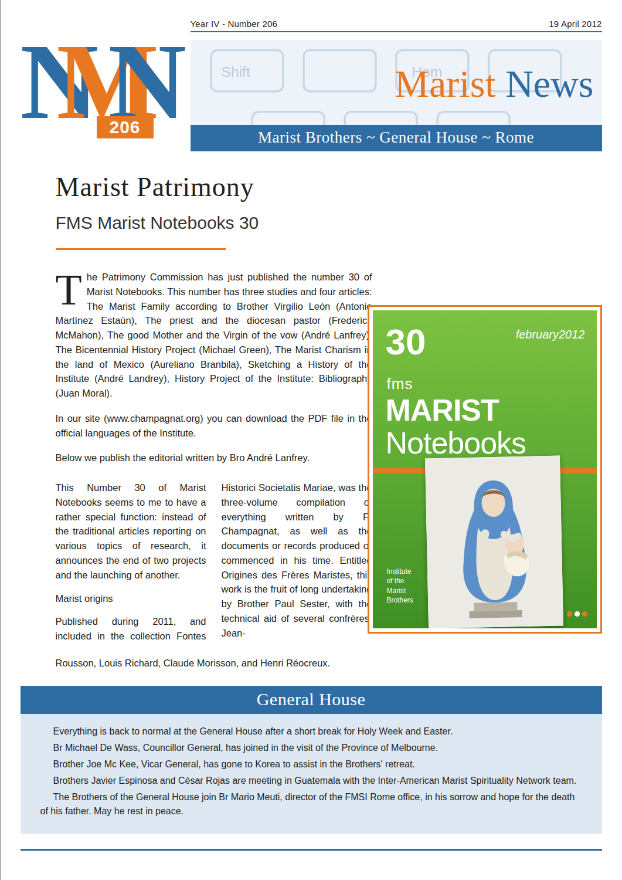Year IV - Number 206 19 April 2012
N M N
206
Marist News
Marist Brothers ~ General House ~ Rome
Marist Patrimony
FMS Marist Notebooks 30
The Patrimony Commission has just published the number 30 of Marist Notebooks. This number has three studies and four articles: The Marist Family according to Brother Virgilio León (Antonio Martínez Estaún), The priest and the diocesan pastor (Frederick McMahon), The good Mother and the Virgin of the vow (André Lanfrey); The Bicentennial History Project (Michael Green), The Marist Charism in the land of Mexico (Aureliano Branbila), Sketching a History of the Institute (André Landrey), History Project of the Institute: Bibliography (Juan Moral).
In our site (www.champagnat.org) you can download the PDF file in the official languages of the Institute.
Below we publish the editorial written by Bro André Lanfrey.
30
february2012
fms
MARIST
Notebooks
Institute
of the
Marist
Brothers
This Number 30 of Marist Notebooks seems to me to have a rather special function: instead of the traditional articles reporting on various topics of research, it announces the end of two projects and the launching of another.
Marist origins
Published during 2011, and included in the collection Fontes Historici Societatis Mariae, was the three-volume compilation of everything written by Fr Champagnat, as well as the documents or records produced or commenced in his time. Entitled Origines des Frères Maristes, this work is the fruit of long undertaking by Brother Paul Sester, with the technical aid of several confrères: Jean-
Rousson, Louis Richard, Claude Morisson, and Henri Réocreux.
General House
Everything is back to normal at the General House after a short break for Holy Week and Easter.
Br Michael De Wass, Councillor General, has joined in the visit of the Province of Melbourne.
Brother Joe Mc Kee, Vicar General, has gone to Korea to assist in the Brothers' retreat.
Brothers Javier Espinosa and César Rojas are meeting in Guatemala with the Inter-American Marist Spirituality Network team.
The Brothers of the General House join Br Mario Meuti, director of the FMSI Rome office, in his sorrow and hope for the death of his father. May he rest in peace.